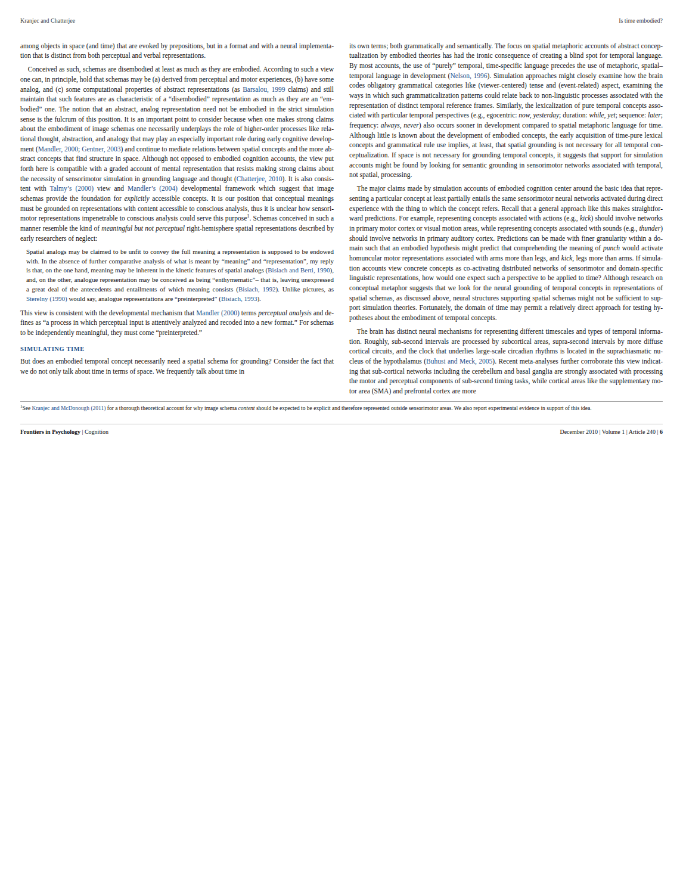Kranjec and Chatterjee
Is time embodied?
among objects in space (and time) that are evoked by prepositions, but in a format and with a neural implementation that is distinct from both perceptual and verbal representations.
Conceived as such, schemas are disembodied at least as much as they are embodied. According to such a view one can, in principle, hold that schemas may be (a) derived from perceptual and motor experiences, (b) have some analog, and (c) some computational properties of abstract representations (as Barsalou, 1999 claims) and still maintain that such features are as characteristic of a “disembodied” representation as much as they are an “embodied” one. The notion that an abstract, analog representation need not be embodied in the strict simulation sense is the fulcrum of this position. It is an important point to consider because when one makes strong claims about the embodiment of image schemas one necessarily underplays the role of higher-order processes like relational thought, abstraction, and analogy that may play an especially important role during early cognitive development (Mandler, 2000; Gentner, 2003) and continue to mediate relations between spatial concepts and the more abstract concepts that find structure in space. Although not opposed to embodied cognition accounts, the view put forth here is compatible with a graded account of mental representation that resists making strong claims about the necessity of sensorimotor simulation in grounding language and thought (Chatterjee, 2010). It is also consistent with Talmy’s (2000) view and Mandler’s (2004) developmental framework which suggest that image schemas provide the foundation for explicitly accessible concepts. It is our position that conceptual meanings must be grounded on representations with content accessible to conscious analysis, thus it is unclear how sensorimotor representations impenetrable to conscious analysis could serve this purpose1. Schemas conceived in such a manner resemble the kind of meaningful but not perceptual right-hemisphere spatial representations described by early researchers of neglect:
Spatial analogs may be claimed to be unfit to convey the full meaning a representation is supposed to be endowed with. In the absence of further comparative analysis of what is meant by “meaning” and “representation”, my reply is that, on the one hand, meaning may be inherent in the kinetic features of spatial analogs (Bisiach and Berti, 1990), and, on the other, analogue representation may be conceived as being “enthymematic”– that is, leaving unexpressed a great deal of the antecedents and entailments of which meaning consists (Bisiach, 1992). Unlike pictures, as Sterelny (1990) would say, analogue representations are “preinterpreted” (Bisiach, 1993).
This view is consistent with the developmental mechanism that Mandler (2000) terms perceptual analysis and defines as “a process in which perceptual input is attentively analyzed and recoded into a new format.” For schemas to be independently meaningful, they must come “preinterpreted.”
SIMULATING TIME
But does an embodied temporal concept necessarily need a spatial schema for grounding? Consider the fact that we do not only talk about time in terms of space. We frequently talk about time in
its own terms; both grammatically and semantically. The focus on spatial metaphoric accounts of abstract conceptualization by embodied theories has had the ironic consequence of creating a blind spot for temporal language. By most accounts, the use of “purely” temporal, time-specific language precedes the use of metaphoric, spatial–temporal language in development (Nelson, 1996). Simulation approaches might closely examine how the brain codes obligatory grammatical categories like (viewer-centered) tense and (event-related) aspect, examining the ways in which such grammaticalization patterns could relate back to non-linguistic processes associated with the representation of distinct temporal reference frames. Similarly, the lexicalization of pure temporal concepts associated with particular temporal perspectives (e.g., egocentric: now, yesterday; duration: while, yet; sequence: later; frequency: always, never) also occurs sooner in development compared to spatial metaphoric language for time. Although little is known about the development of embodied concepts, the early acquisition of time-pure lexical concepts and grammatical rule use implies, at least, that spatial grounding is not necessary for all temporal conceptualization. If space is not necessary for grounding temporal concepts, it suggests that support for simulation accounts might be found by looking for semantic grounding in sensorimotor networks associated with temporal, not spatial, processing.
The major claims made by simulation accounts of embodied cognition center around the basic idea that representing a particular concept at least partially entails the same sensorimotor neural networks activated during direct experience with the thing to which the concept refers. Recall that a general approach like this makes straightforward predictions. For example, representing concepts associated with actions (e.g., kick) should involve networks in primary motor cortex or visual motion areas, while representing concepts associated with sounds (e.g., thunder) should involve networks in primary auditory cortex. Predictions can be made with finer granularity within a domain such that an embodied hypothesis might predict that comprehending the meaning of punch would activate homuncular motor representations associated with arms more than legs, and kick, legs more than arms. If simulation accounts view concrete concepts as co-activating distributed networks of sensorimotor and domain-specific linguistic representations, how would one expect such a perspective to be applied to time? Although research on conceptual metaphor suggests that we look for the neural grounding of temporal concepts in representations of spatial schemas, as discussed above, neural structures supporting spatial schemas might not be sufficient to support simulation theories. Fortunately, the domain of time may permit a relatively direct approach for testing hypotheses about the embodiment of temporal concepts.
The brain has distinct neural mechanisms for representing different timescales and types of temporal information. Roughly, sub-second intervals are processed by subcortical areas, supra-second intervals by more diffuse cortical circuits, and the clock that underlies large-scale circadian rhythms is located in the suprachiasmatic nucleus of the hypothalamus (Buhusi and Meck, 2005). Recent meta-analyses further corroborate this view indicating that sub-cortical networks including the cerebellum and basal ganglia are strongly associated with processing the motor and perceptual components of sub-second timing tasks, while cortical areas like the supplementary motor area (SMA) and prefrontal cortex are more
1See Kranjec and McDonough (2011) for a thorough theoretical account for why image schema content should be expected to be explicit and therefore represented outside sensorimotor areas. We also report experimental evidence in support of this idea.
Frontiers in Psychology | Cognition
December 2010 | Volume 1 | Article 240 | 6